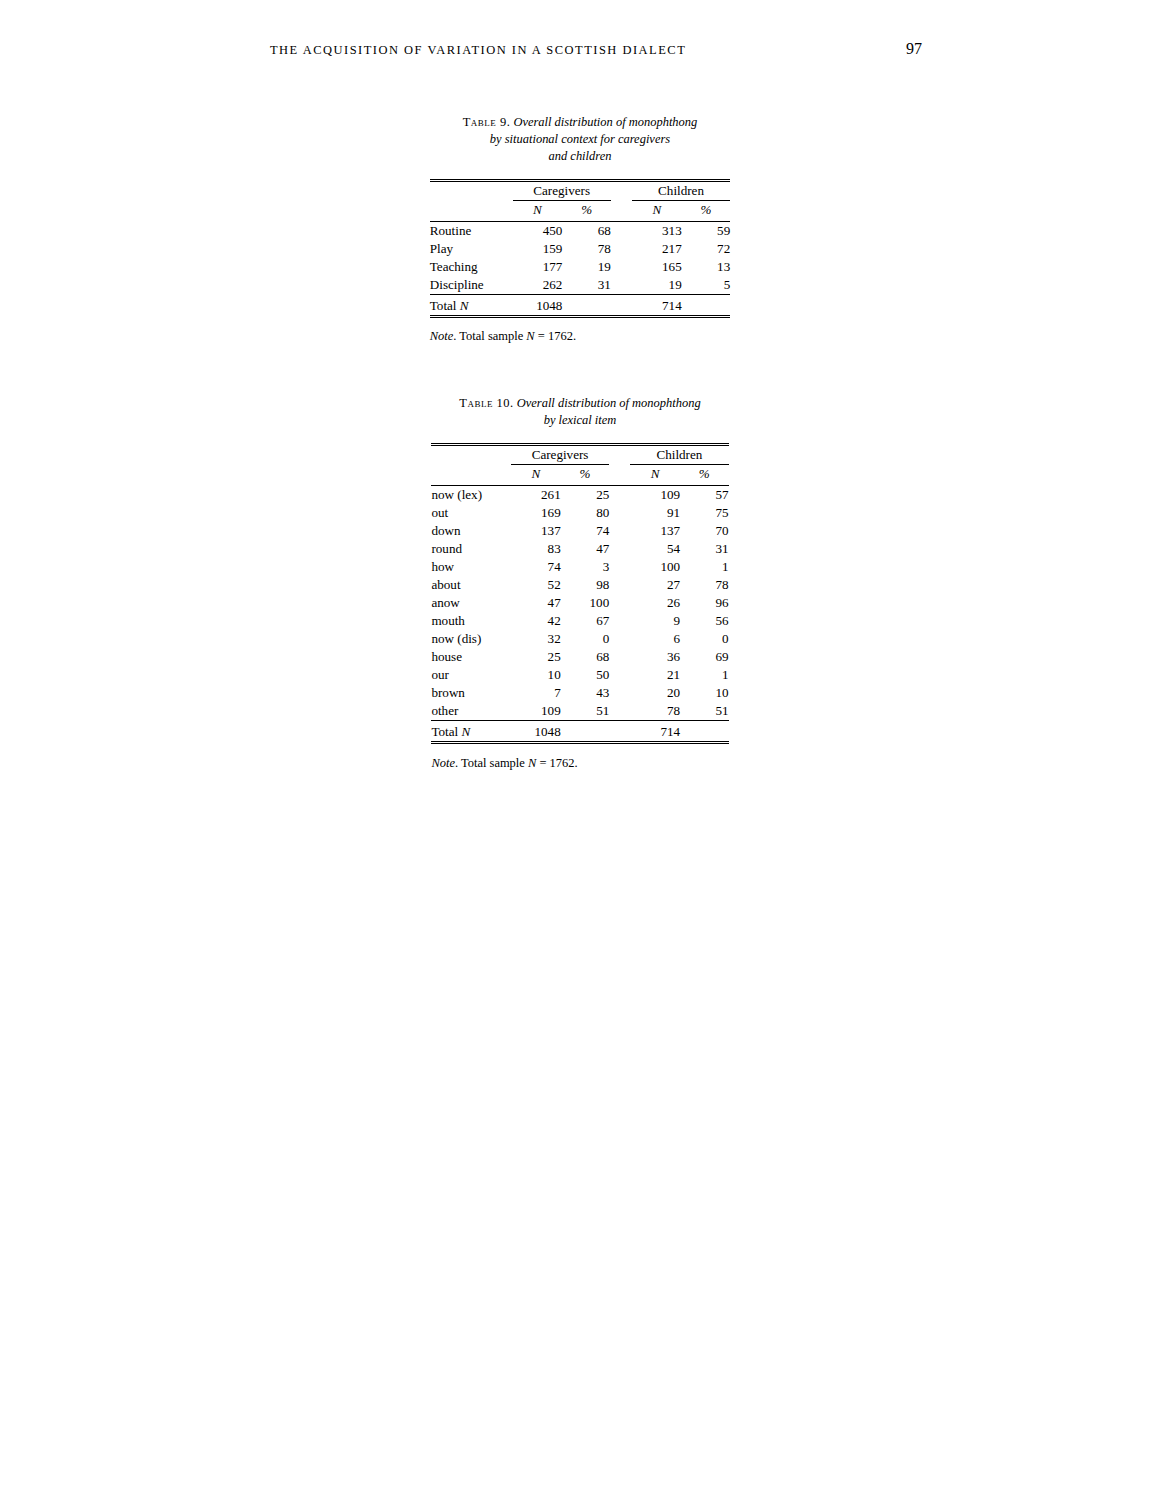the acquisition of variation in a scottish dialect 97
Table 9. Overall distribution of monophthong by situational context for caregivers and children
| | Caregivers | | Children |
| --- | --- | --- | --- |
| | N | % | | N | % |
| Routine | 450 | 68 | | 313 | 59 |
| Play | 159 | 78 | | 217 | 72 |
| Teaching | 177 | 19 | | 165 | 13 |
| Discipline | 262 | 31 | | 19 | 5 |
| Total N | 1048 | | | 714 | |
Note. Total sample N = 1762.
Table 10. Overall distribution of monophthong by lexical item
| | Caregivers | | Children |
| --- | --- | --- | --- |
| | N | % | | N | % |
| now (lex) | 261 | 25 | | 109 | 57 |
| out | 169 | 80 | | 91 | 75 |
| down | 137 | 74 | | 137 | 70 |
| round | 83 | 47 | | 54 | 31 |
| how | 74 | 3 | | 100 | 1 |
| about | 52 | 98 | | 27 | 78 |
| anow | 47 | 100 | | 26 | 96 |
| mouth | 42 | 67 | | 9 | 56 |
| now (dis) | 32 | 0 | | 6 | 0 |
| house | 25 | 68 | | 36 | 69 |
| our | 10 | 50 | | 21 | 1 |
| brown | 7 | 43 | | 20 | 10 |
| other | 109 | 51 | | 78 | 51 |
| Total N | 1048 | | | 714 | |
Note. Total sample N = 1762.